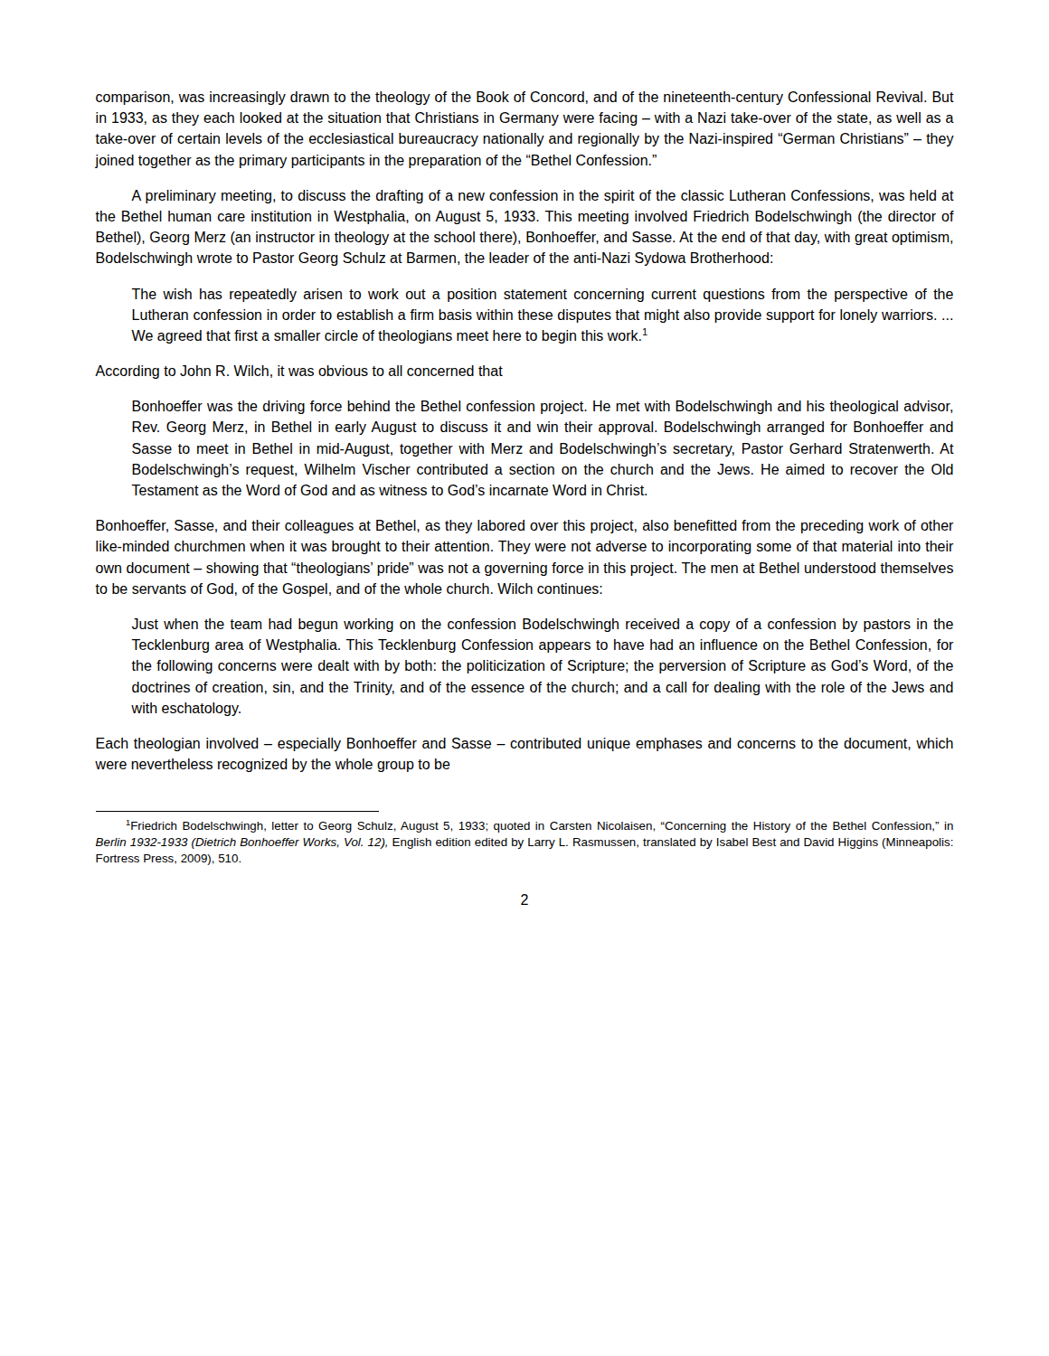comparison, was increasingly drawn to the theology of the Book of Concord, and of the nineteenth-century Confessional Revival. But in 1933, as they each looked at the situation that Christians in Germany were facing – with a Nazi take-over of the state, as well as a take-over of certain levels of the ecclesiastical bureaucracy nationally and regionally by the Nazi-inspired “German Christians” – they joined together as the primary participants in the preparation of the “Bethel Confession.”
A preliminary meeting, to discuss the drafting of a new confession in the spirit of the classic Lutheran Confessions, was held at the Bethel human care institution in Westphalia, on August 5, 1933. This meeting involved Friedrich Bodelschwingh (the director of Bethel), Georg Merz (an instructor in theology at the school there), Bonhoeffer, and Sasse. At the end of that day, with great optimism, Bodelschwingh wrote to Pastor Georg Schulz at Barmen, the leader of the anti-Nazi Sydowa Brotherhood:
The wish has repeatedly arisen to work out a position statement concerning current questions from the perspective of the Lutheran confession in order to establish a firm basis within these disputes that might also provide support for lonely warriors. ... We agreed that first a smaller circle of theologians meet here to begin this work.1
According to John R. Wilch, it was obvious to all concerned that
Bonhoeffer was the driving force behind the Bethel confession project. He met with Bodelschwingh and his theological advisor, Rev. Georg Merz, in Bethel in early August to discuss it and win their approval. Bodelschwingh arranged for Bonhoeffer and Sasse to meet in Bethel in mid-August, together with Merz and Bodelschwingh’s secretary, Pastor Gerhard Stratenwerth. At Bodelschwingh’s request, Wilhelm Vischer contributed a section on the church and the Jews. He aimed to recover the Old Testament as the Word of God and as witness to God’s incarnate Word in Christ.
Bonhoeffer, Sasse, and their colleagues at Bethel, as they labored over this project, also benefitted from the preceding work of other like-minded churchmen when it was brought to their attention. They were not adverse to incorporating some of that material into their own document – showing that “theologians’ pride” was not a governing force in this project. The men at Bethel understood themselves to be servants of God, of the Gospel, and of the whole church. Wilch continues:
Just when the team had begun working on the confession Bodelschwingh received a copy of a confession by pastors in the Tecklenburg area of Westphalia. This Tecklenburg Confession appears to have had an influence on the Bethel Confession, for the following concerns were dealt with by both: the politicization of Scripture; the perversion of Scripture as God’s Word, of the doctrines of creation, sin, and the Trinity, and of the essence of the church; and a call for dealing with the role of the Jews and with eschatology.
Each theologian involved – especially Bonhoeffer and Sasse – contributed unique emphases and concerns to the document, which were nevertheless recognized by the whole group to be
1Friedrich Bodelschwingh, letter to Georg Schulz, August 5, 1933; quoted in Carsten Nicolaisen, “Concerning the History of the Bethel Confession,” in Berlin 1932-1933 (Dietrich Bonhoeffer Works, Vol. 12), English edition edited by Larry L. Rasmussen, translated by Isabel Best and David Higgins (Minneapolis: Fortress Press, 2009), 510.
2